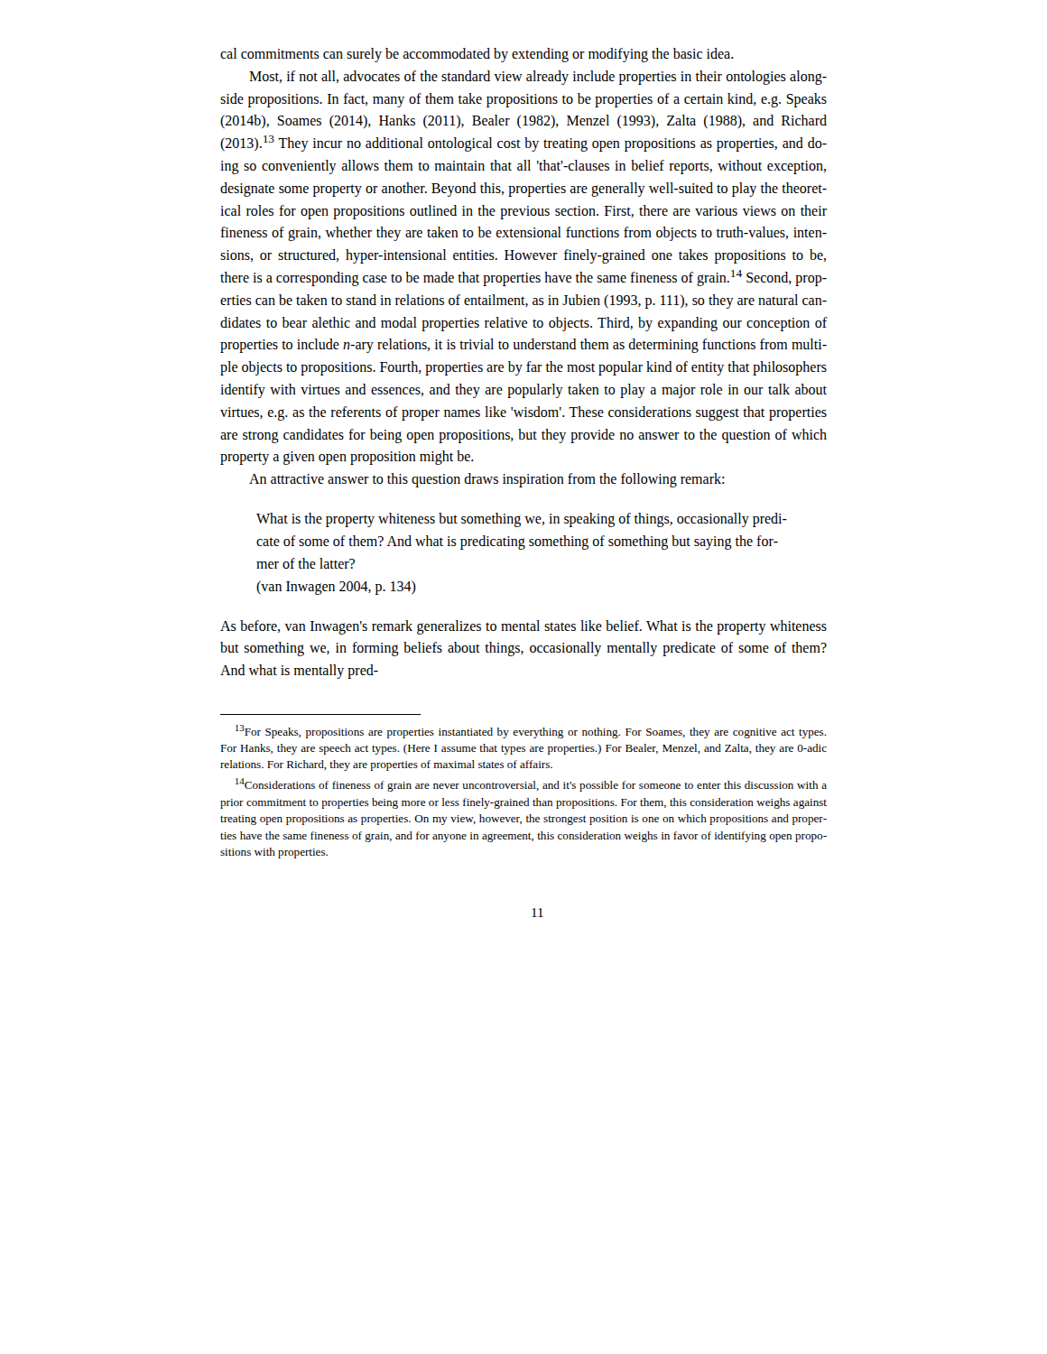cal commitments can surely be accommodated by extending or modifying the basic idea.
Most, if not all, advocates of the standard view already include properties in their ontologies alongside propositions. In fact, many of them take propositions to be properties of a certain kind, e.g. Speaks (2014b), Soames (2014), Hanks (2011), Bealer (1982), Menzel (1993), Zalta (1988), and Richard (2013).13 They incur no additional ontological cost by treating open propositions as properties, and doing so conveniently allows them to maintain that all 'that'-clauses in belief reports, without exception, designate some property or another. Beyond this, properties are generally well-suited to play the theoretical roles for open propositions outlined in the previous section. First, there are various views on their fineness of grain, whether they are taken to be extensional functions from objects to truth-values, intensions, or structured, hyper-intensional entities. However finely-grained one takes propositions to be, there is a corresponding case to be made that properties have the same fineness of grain.14 Second, properties can be taken to stand in relations of entailment, as in Jubien (1993, p. 111), so they are natural candidates to bear alethic and modal properties relative to objects. Third, by expanding our conception of properties to include n-ary relations, it is trivial to understand them as determining functions from multiple objects to propositions. Fourth, properties are by far the most popular kind of entity that philosophers identify with virtues and essences, and they are popularly taken to play a major role in our talk about virtues, e.g. as the referents of proper names like 'wisdom'. These considerations suggest that properties are strong candidates for being open propositions, but they provide no answer to the question of which property a given open proposition might be.
An attractive answer to this question draws inspiration from the following remark:
What is the property whiteness but something we, in speaking of things, occasionally predicate of some of them? And what is predicating something of something but saying the former of the latter?
(van Inwagen 2004, p. 134)
As before, van Inwagen's remark generalizes to mental states like belief. What is the property whiteness but something we, in forming beliefs about things, occasionally mentally predicate of some of them? And what is mentally pred-
13For Speaks, propositions are properties instantiated by everything or nothing. For Soames, they are cognitive act types. For Hanks, they are speech act types. (Here I assume that types are properties.) For Bealer, Menzel, and Zalta, they are 0-adic relations. For Richard, they are properties of maximal states of affairs.
14Considerations of fineness of grain are never uncontroversial, and it's possible for someone to enter this discussion with a prior commitment to properties being more or less finely-grained than propositions. For them, this consideration weighs against treating open propositions as properties. On my view, however, the strongest position is one on which propositions and properties have the same fineness of grain, and for anyone in agreement, this consideration weighs in favor of identifying open propositions with properties.
11